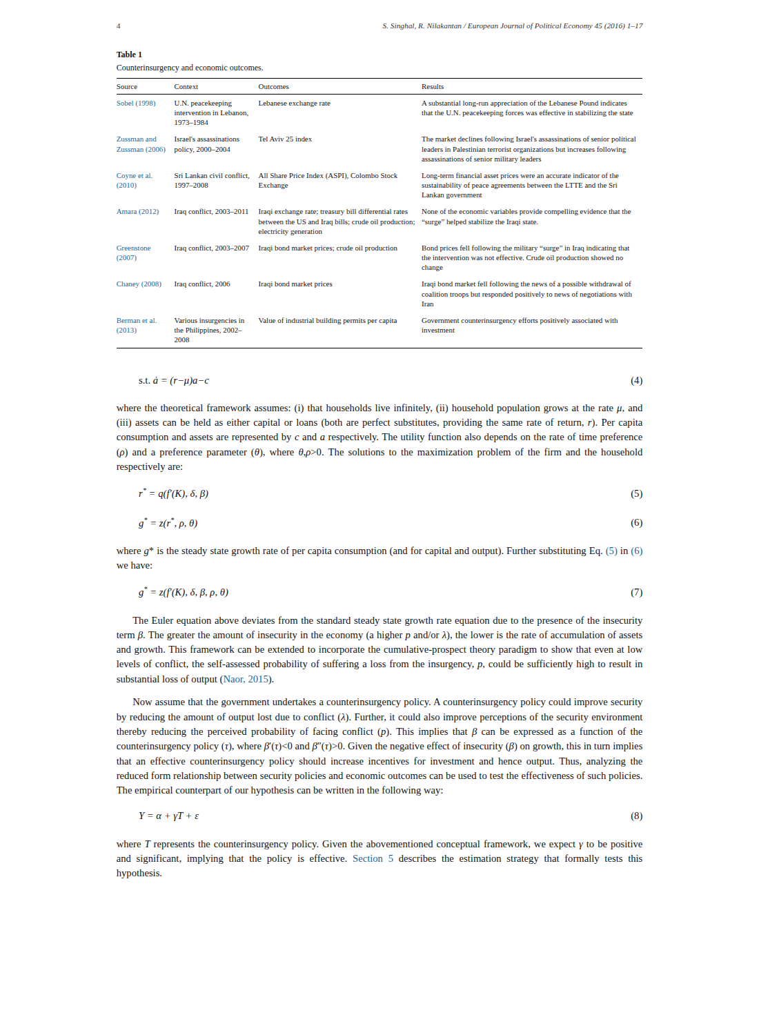4 S. Singhal, R. Nilakantan / European Journal of Political Economy 45 (2016) 1–17
Table 1
Counterinsurgency and economic outcomes.
| Source | Context | Outcomes | Results |
| --- | --- | --- | --- |
| Sobel (1998) | U.N. peacekeeping intervention in Lebanon, 1973–1984 | Lebanese exchange rate | A substantial long-run appreciation of the Lebanese Pound indicates that the U.N. peacekeeping forces was effective in stabilizing the state |
| Zussman and Zussman (2006) | Israel's assassinations policy, 2000–2004 | Tel Aviv 25 index | The market declines following Israel's assassinations of senior political leaders in Palestinian terrorist organizations but increases following assassinations of senior military leaders |
| Coyne et al. (2010) | Sri Lankan civil conflict, 1997–2008 | All Share Price Index (ASPI), Colombo Stock Exchange | Long-term financial asset prices were an accurate indicator of the sustainability of peace agreements between the LTTE and the Sri Lankan government |
| Amara (2012) | Iraq conflict, 2003–2011 | Iraqi exchange rate; treasury bill differential rates between the US and Iraq bills; crude oil production; electricity generation | None of the economic variables provide compelling evidence that the “surge” helped stabilize the Iraqi state. |
| Greenstone (2007) | Iraq conflict, 2003–2007 | Iraqi bond market prices; crude oil production | Bond prices fell following the military “surge” in Iraq indicating that the intervention was not effective. Crude oil production showed no change |
| Chaney (2008) | Iraq conflict, 2006 | Iraqi bond market prices | Iraqi bond market fell following the news of a possible withdrawal of coalition troops but responded positively to news of negotiations with Iran |
| Berman et al. (2013) | Various insurgencies in the Philippines, 2002–2008 | Value of industrial building permits per capita | Government counterinsurgency efforts positively associated with investment |
s.t. ȧ = (r−μ)a−c (4)
where the theoretical framework assumes: (i) that households live infinitely, (ii) household population grows at the rate μ, and (iii) assets can be held as either capital or loans (both are perfect substitutes, providing the same rate of return, r). Per capita consumption and assets are represented by c and a respectively. The utility function also depends on the rate of time preference (ρ) and a preference parameter (θ), where θ,ρ>0. The solutions to the maximization problem of the firm and the household respectively are:
r* = q(f′(K), δ, β) (5)
g* = z(r*, ρ, θ) (6)
where g* is the steady state growth rate of per capita consumption (and for capital and output). Further substituting Eq. (5) in (6) we have:
g* = z(f′(K), δ, β, ρ, θ) (7)
The Euler equation above deviates from the standard steady state growth rate equation due to the presence of the insecurity term β. The greater the amount of insecurity in the economy (a higher p and/or λ), the lower is the rate of accumulation of assets and growth. This framework can be extended to incorporate the cumulative-prospect theory paradigm to show that even at low levels of conflict, the self-assessed probability of suffering a loss from the insurgency, p, could be sufficiently high to result in substantial loss of output (Naor, 2015).
Now assume that the government undertakes a counterinsurgency policy. A counterinsurgency policy could improve security by reducing the amount of output lost due to conflict (λ). Further, it could also improve perceptions of the security environment thereby reducing the perceived probability of facing conflict (p). This implies that β can be expressed as a function of the counterinsurgency policy (τ), where β′(τ)<0 and β″(τ)>0. Given the negative effect of insecurity (β) on growth, this in turn implies that an effective counterinsurgency policy should increase incentives for investment and hence output. Thus, analyzing the reduced form relationship between security policies and economic outcomes can be used to test the effectiveness of such policies. The empirical counterpart of our hypothesis can be written in the following way:
Y = α + γT + ε (8)
where T represents the counterinsurgency policy. Given the abovementioned conceptual framework, we expect γ to be positive and significant, implying that the policy is effective. Section 5 describes the estimation strategy that formally tests this hypothesis.